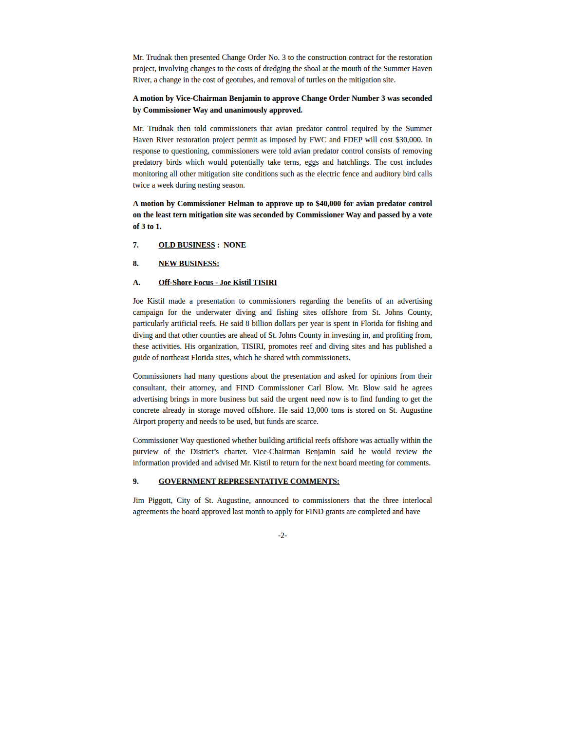Mr. Trudnak then presented Change Order No. 3 to the construction contract for the restoration project, involving changes to the costs of dredging the shoal at the mouth of the Summer Haven River, a change in the cost of geotubes, and removal of turtles on the mitigation site.
A motion by Vice-Chairman Benjamin to approve Change Order Number 3 was seconded by Commissioner Way and unanimously approved.
Mr. Trudnak then told commissioners that avian predator control required by the Summer Haven River restoration project permit as imposed by FWC and FDEP will cost $30,000. In response to questioning, commissioners were told avian predator control consists of removing predatory birds which would potentially take terns, eggs and hatchlings. The cost includes monitoring all other mitigation site conditions such as the electric fence and auditory bird calls twice a week during nesting season.
A motion by Commissioner Helman to approve up to $40,000 for avian predator control on the least tern mitigation site was seconded by Commissioner Way and passed by a vote of 3 to 1.
7. OLD BUSINESS : NONE
8. NEW BUSINESS:
A. Off-Shore Focus - Joe Kistil TISIRI
Joe Kistil made a presentation to commissioners regarding the benefits of an advertising campaign for the underwater diving and fishing sites offshore from St. Johns County, particularly artificial reefs. He said 8 billion dollars per year is spent in Florida for fishing and diving and that other counties are ahead of St. Johns County in investing in, and profiting from, these activities. His organization, TISIRI, promotes reef and diving sites and has published a guide of northeast Florida sites, which he shared with commissioners.
Commissioners had many questions about the presentation and asked for opinions from their consultant, their attorney, and FIND Commissioner Carl Blow. Mr. Blow said he agrees advertising brings in more business but said the urgent need now is to find funding to get the concrete already in storage moved offshore. He said 13,000 tons is stored on St. Augustine Airport property and needs to be used, but funds are scarce.
Commissioner Way questioned whether building artificial reefs offshore was actually within the purview of the District’s charter. Vice-Chairman Benjamin said he would review the information provided and advised Mr. Kistil to return for the next board meeting for comments.
9. GOVERNMENT REPRESENTATIVE COMMENTS:
Jim Piggott, City of St. Augustine, announced to commissioners that the three interlocal agreements the board approved last month to apply for FIND grants are completed and have
-2-